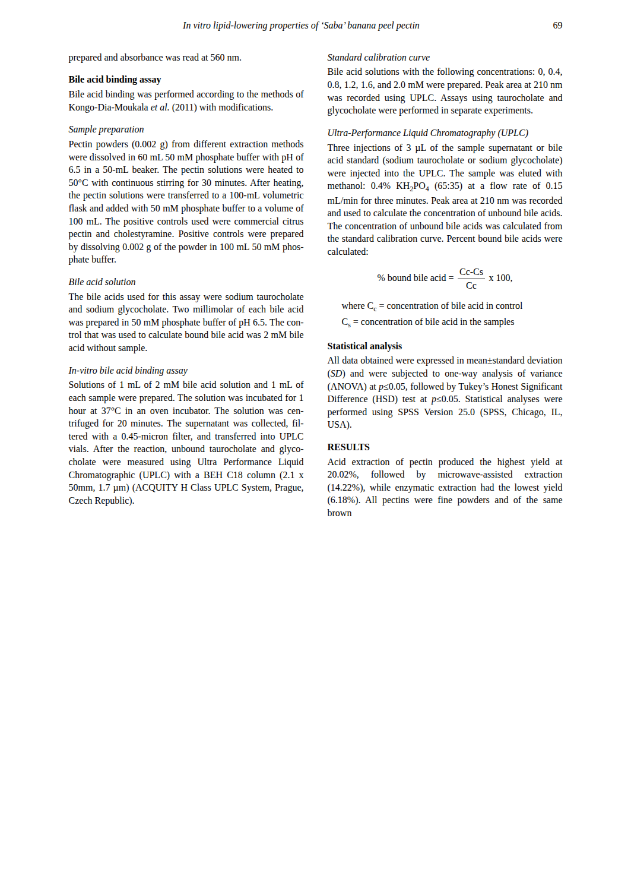In vitro lipid-lowering properties of ‘Saba’ banana peel pectin 69
prepared and absorbance was read at 560 nm.
Bile acid binding assay
Bile acid binding was performed according to the methods of Kongo-Dia-Moukala et al. (2011) with modifications.
Sample preparation
Pectin powders (0.002 g) from different extraction methods were dissolved in 60 mL 50 mM phosphate buffer with pH of 6.5 in a 50-mL beaker. The pectin solutions were heated to 50°C with continuous stirring for 30 minutes. After heating, the pectin solutions were transferred to a 100-mL volumetric flask and added with 50 mM phosphate buffer to a volume of 100 mL. The positive controls used were commercial citrus pectin and cholestyramine. Positive controls were prepared by dissolving 0.002 g of the powder in 100 mL 50 mM phosphate buffer.
Bile acid solution
The bile acids used for this assay were sodium taurocholate and sodium glycocholate. Two millimolar of each bile acid was prepared in 50 mM phosphate buffer of pH 6.5. The control that was used to calculate bound bile acid was 2 mM bile acid without sample.
In-vitro bile acid binding assay
Solutions of 1 mL of 2 mM bile acid solution and 1 mL of each sample were prepared. The solution was incubated for 1 hour at 37°C in an oven incubator. The solution was centrifuged for 20 minutes. The supernatant was collected, filtered with a 0.45-micron filter, and transferred into UPLC vials. After the reaction, unbound taurocholate and glycocholate were measured using Ultra Performance Liquid Chromatographic (UPLC) with a BEH C18 column (2.1 x 50mm, 1.7 µm) (ACQUITY H Class UPLC System, Prague, Czech Republic).
Standard calibration curve
Bile acid solutions with the following concentrations: 0, 0.4, 0.8, 1.2, 1.6, and 2.0 mM were prepared. Peak area at 210 nm was recorded using UPLC. Assays using taurocholate and glycocholate were performed in separate experiments.
Ultra-Performance Liquid Chromatography (UPLC)
Three injections of 3 µL of the sample supernatant or bile acid standard (sodium taurocholate or sodium glycocholate) were injected into the UPLC. The sample was eluted with methanol: 0.4% KH2PO4 (65:35) at a flow rate of 0.15 mL/min for three minutes. Peak area at 210 nm was recorded and used to calculate the concentration of unbound bile acids. The concentration of unbound bile acids was calculated from the standard calibration curve. Percent bound bile acids were calculated:
% bound bile acid = Cc-Cs Cc x 100,
where Cc = concentration of bile acid in control
Cs = concentration of bile acid in the samples
Statistical analysis
All data obtained were expressed in mean±standard deviation (SD) and were subjected to one-way analysis of variance (ANOVA) at p≤0.05, followed by Tukey’s Honest Significant Difference (HSD) test at p≤0.05. Statistical analyses were performed using SPSS Version 25.0 (SPSS, Chicago, IL, USA).
RESULTS
Acid extraction of pectin produced the highest yield at 20.02%, followed by microwave-assisted extraction (14.22%), while enzymatic extraction had the lowest yield (6.18%). All pectins were fine powders and of the same brown